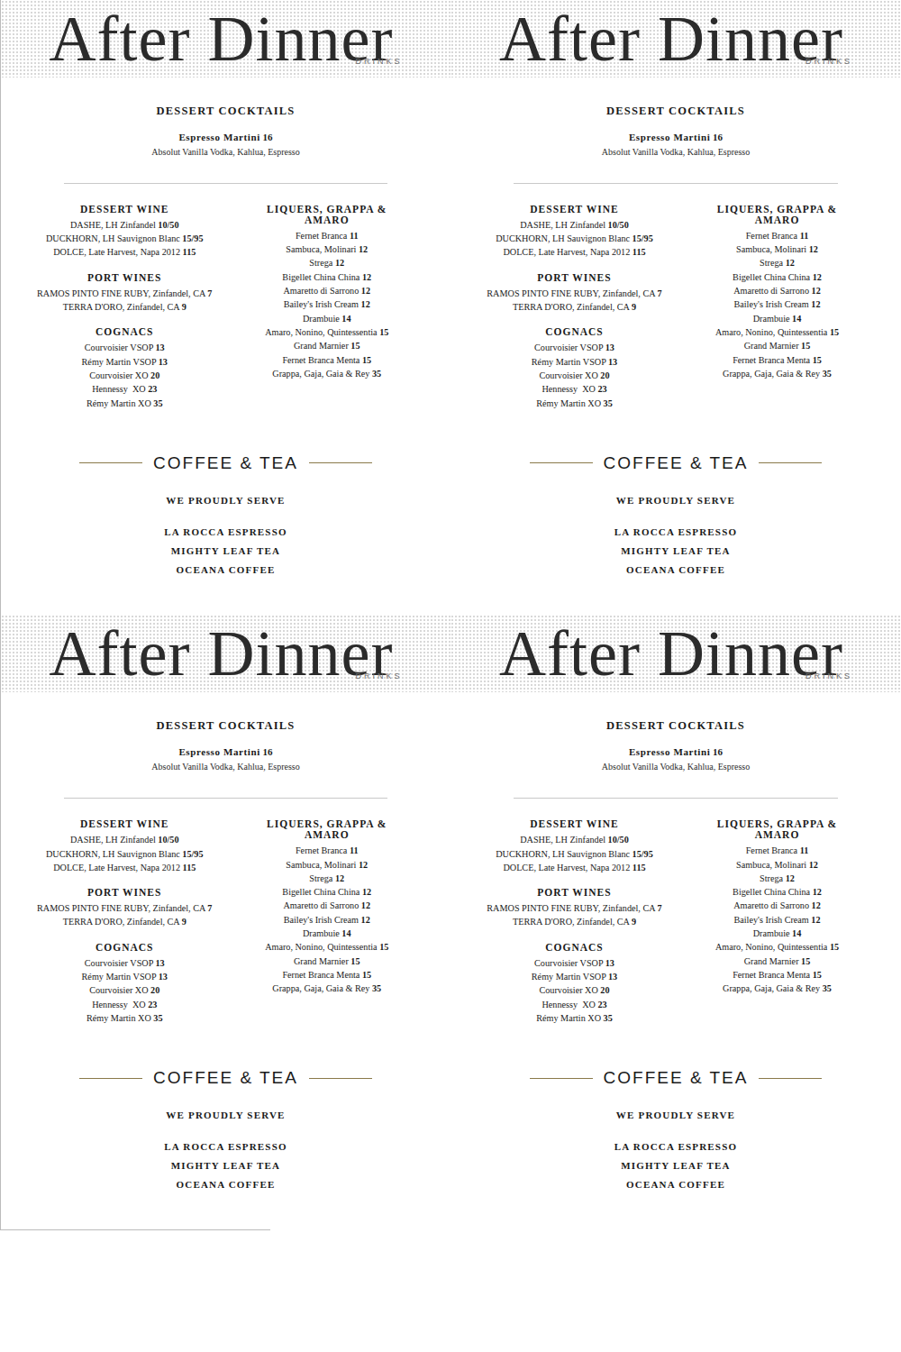After DinnerDrinks
Dessert Cocktails
Espresso Martini 16
Absolut Vanilla Vodka, Kahlua, Espresso
Dessert Wine
DASHE, LH Zinfandel 10/50
DUCKHORN, LH Sauvignon Blanc 15/95
DOLCE, Late Harvest, Napa 2012 115
Port Wines
RAMOS PINTO FINE RUBY, Zinfandel, CA 7
TERRA D'ORO, Zinfandel, CA 9
Cognacs
Courvoisier VSOP 13
Rémy Martin VSOP 13
Courvoisier XO 20
Hennessy XO 23
Rémy Martin XO 35
Liquers, Grappa &
Amaro
Fernet Branca 11
Sambuca, Molinari 12
Strega 12
Bigellet China China 12
Amaretto di Sarrono 12
Bailey's Irish Cream 12
Drambuie 14
Amaro, Nonino, Quintessentia 15
Grand Marnier 15
Fernet Branca Menta 15
Grappa, Gaja, Gaia & Rey 35
COFFEE & TEA
We Proudly Serve
La Rocca Espresso
Mighty Leaf Tea
Oceana Coffee
After DinnerDrinks
Dessert Cocktails
Espresso Martini 16
Absolut Vanilla Vodka, Kahlua, Espresso
Dessert Wine
DASHE, LH Zinfandel 10/50
DUCKHORN, LH Sauvignon Blanc 15/95
DOLCE, Late Harvest, Napa 2012 115
Port Wines
RAMOS PINTO FINE RUBY, Zinfandel, CA 7
TERRA D'ORO, Zinfandel, CA 9
Cognacs
Courvoisier VSOP 13
Rémy Martin VSOP 13
Courvoisier XO 20
Hennessy XO 23
Rémy Martin XO 35
Liquers, Grappa &
Amaro
Fernet Branca 11
Sambuca, Molinari 12
Strega 12
Bigellet China China 12
Amaretto di Sarrono 12
Bailey's Irish Cream 12
Drambuie 14
Amaro, Nonino, Quintessentia 15
Grand Marnier 15
Fernet Branca Menta 15
Grappa, Gaja, Gaia & Rey 35
COFFEE & TEA
We Proudly Serve
La Rocca Espresso
Mighty Leaf Tea
Oceana Coffee
After DinnerDrinks
Dessert Cocktails
Espresso Martini 16
Absolut Vanilla Vodka, Kahlua, Espresso
Dessert Wine
DASHE, LH Zinfandel 10/50
DUCKHORN, LH Sauvignon Blanc 15/95
DOLCE, Late Harvest, Napa 2012 115
Port Wines
RAMOS PINTO FINE RUBY, Zinfandel, CA 7
TERRA D'ORO, Zinfandel, CA 9
Cognacs
Courvoisier VSOP 13
Rémy Martin VSOP 13
Courvoisier XO 20
Hennessy XO 23
Rémy Martin XO 35
Liquers, Grappa &
Amaro
Fernet Branca 11
Sambuca, Molinari 12
Strega 12
Bigellet China China 12
Amaretto di Sarrono 12
Bailey's Irish Cream 12
Drambuie 14
Amaro, Nonino, Quintessentia 15
Grand Marnier 15
Fernet Branca Menta 15
Grappa, Gaja, Gaia & Rey 35
COFFEE & TEA
We Proudly Serve
La Rocca Espresso
Mighty Leaf Tea
Oceana Coffee
After DinnerDrinks
Dessert Cocktails
Espresso Martini 16
Absolut Vanilla Vodka, Kahlua, Espresso
Dessert Wine
DASHE, LH Zinfandel 10/50
DUCKHORN, LH Sauvignon Blanc 15/95
DOLCE, Late Harvest, Napa 2012 115
Port Wines
RAMOS PINTO FINE RUBY, Zinfandel, CA 7
TERRA D'ORO, Zinfandel, CA 9
Cognacs
Courvoisier VSOP 13
Rémy Martin VSOP 13
Courvoisier XO 20
Hennessy XO 23
Rémy Martin XO 35
Liquers, Grappa &
Amaro
Fernet Branca 11
Sambuca, Molinari 12
Strega 12
Bigellet China China 12
Amaretto di Sarrono 12
Bailey's Irish Cream 12
Drambuie 14
Amaro, Nonino, Quintessentia 15
Grand Marnier 15
Fernet Branca Menta 15
Grappa, Gaja, Gaia & Rey 35
COFFEE & TEA
We Proudly Serve
La Rocca Espresso
Mighty Leaf Tea
Oceana Coffee